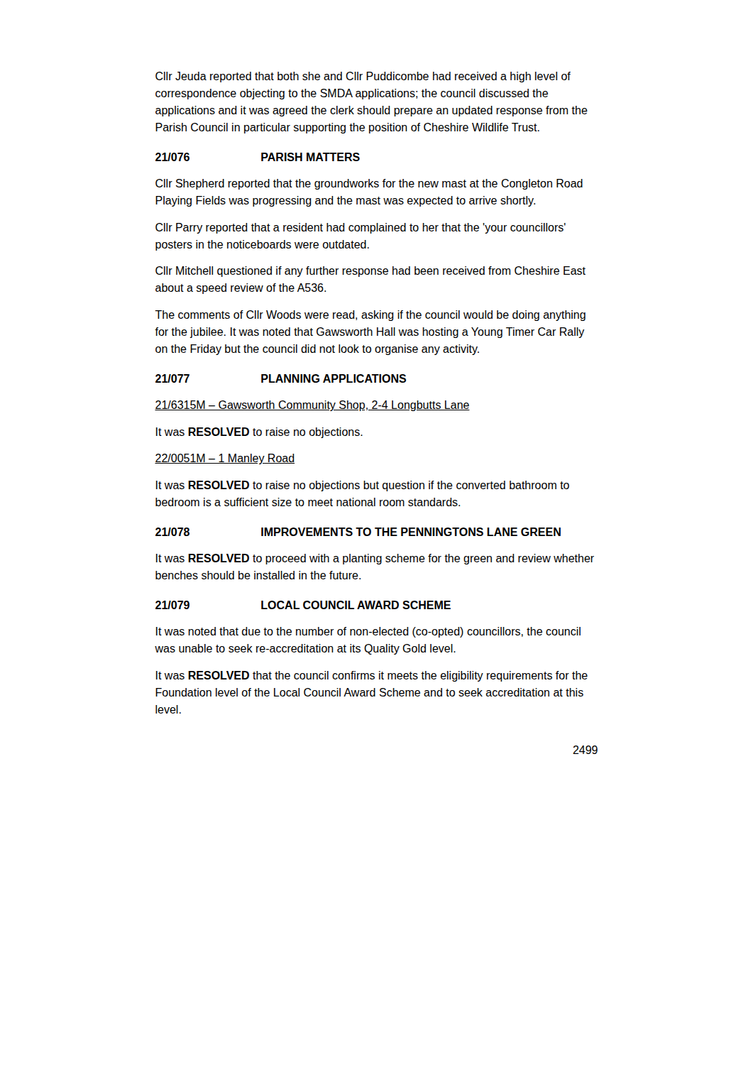Cllr Jeuda reported that both she and Cllr Puddicombe had received a high level of correspondence objecting to the SMDA applications; the council discussed the applications and it was agreed the clerk should prepare an updated response from the Parish Council in particular supporting the position of Cheshire Wildlife Trust.
21/076 PARISH MATTERS
Cllr Shepherd reported that the groundworks for the new mast at the Congleton Road Playing Fields was progressing and the mast was expected to arrive shortly.
Cllr Parry reported that a resident had complained to her that the 'your councillors' posters in the noticeboards were outdated.
Cllr Mitchell questioned if any further response had been received from Cheshire East about a speed review of the A536.
The comments of Cllr Woods were read, asking if the council would be doing anything for the jubilee. It was noted that Gawsworth Hall was hosting a Young Timer Car Rally on the Friday but the council did not look to organise any activity.
21/077 PLANNING APPLICATIONS
21/6315M – Gawsworth Community Shop, 2-4 Longbutts Lane
It was RESOLVED to raise no objections.
22/0051M – 1 Manley Road
It was RESOLVED to raise no objections but question if the converted bathroom to bedroom is a sufficient size to meet national room standards.
21/078 IMPROVEMENTS TO THE PENNINGTONS LANE GREEN
It was RESOLVED to proceed with a planting scheme for the green and review whether benches should be installed in the future.
21/079 LOCAL COUNCIL AWARD SCHEME
It was noted that due to the number of non-elected (co-opted) councillors, the council was unable to seek re-accreditation at its Quality Gold level.
It was RESOLVED that the council confirms it meets the eligibility requirements for the Foundation level of the Local Council Award Scheme and to seek accreditation at this level.
2499